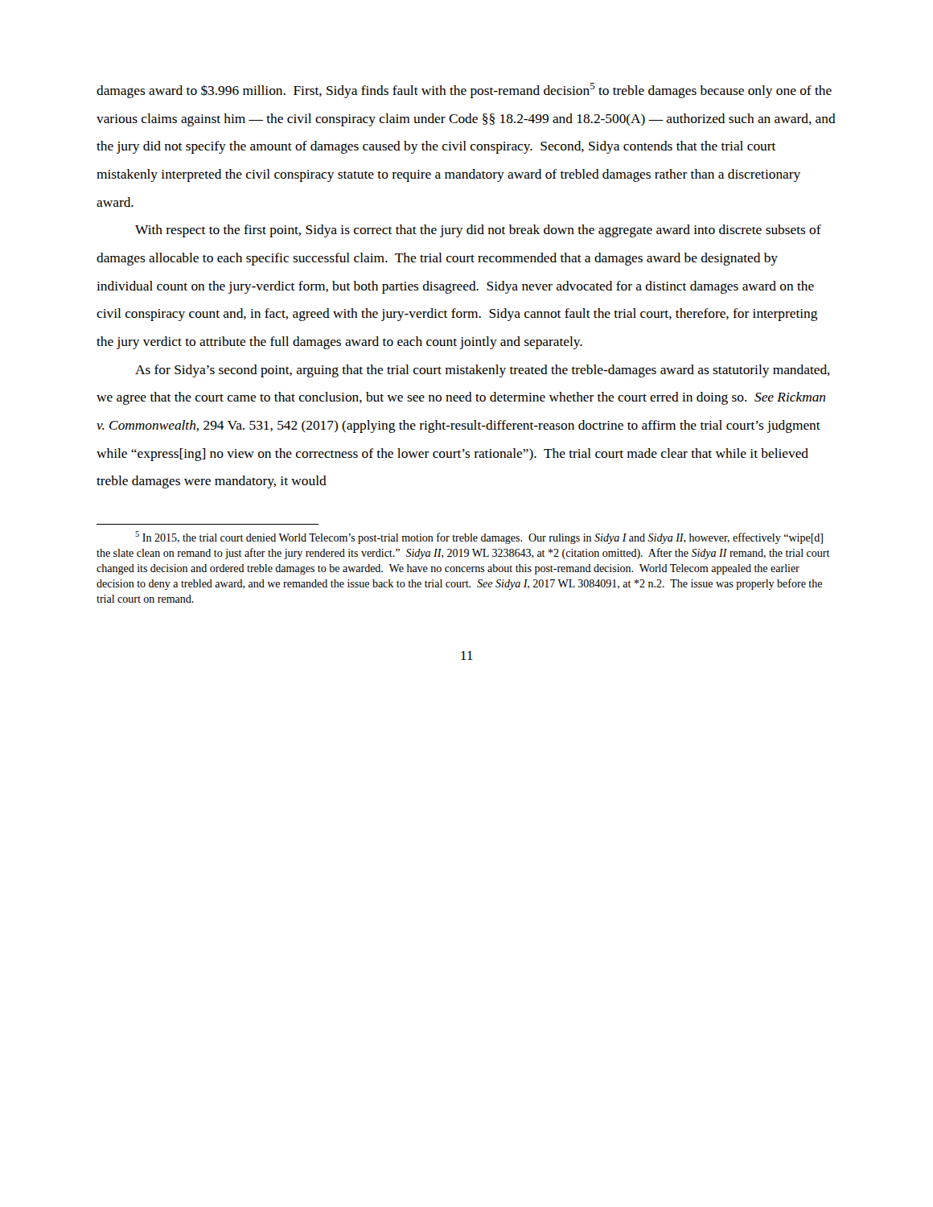damages award to $3.996 million. First, Sidya finds fault with the post-remand decision5 to treble damages because only one of the various claims against him — the civil conspiracy claim under Code §§ 18.2-499 and 18.2-500(A) — authorized such an award, and the jury did not specify the amount of damages caused by the civil conspiracy. Second, Sidya contends that the trial court mistakenly interpreted the civil conspiracy statute to require a mandatory award of trebled damages rather than a discretionary award.
With respect to the first point, Sidya is correct that the jury did not break down the aggregate award into discrete subsets of damages allocable to each specific successful claim. The trial court recommended that a damages award be designated by individual count on the jury-verdict form, but both parties disagreed. Sidya never advocated for a distinct damages award on the civil conspiracy count and, in fact, agreed with the jury-verdict form. Sidya cannot fault the trial court, therefore, for interpreting the jury verdict to attribute the full damages award to each count jointly and separately.
As for Sidya’s second point, arguing that the trial court mistakenly treated the treble-damages award as statutorily mandated, we agree that the court came to that conclusion, but we see no need to determine whether the court erred in doing so. See Rickman v. Commonwealth, 294 Va. 531, 542 (2017) (applying the right-result-different-reason doctrine to affirm the trial court’s judgment while “express[ing] no view on the correctness of the lower court’s rationale”). The trial court made clear that while it believed treble damages were mandatory, it would
5 In 2015, the trial court denied World Telecom’s post-trial motion for treble damages. Our rulings in Sidya I and Sidya II, however, effectively “wipe[d] the slate clean on remand to just after the jury rendered its verdict.” Sidya II, 2019 WL 3238643, at *2 (citation omitted). After the Sidya II remand, the trial court changed its decision and ordered treble damages to be awarded. We have no concerns about this post-remand decision. World Telecom appealed the earlier decision to deny a trebled award, and we remanded the issue back to the trial court. See Sidya I, 2017 WL 3084091, at *2 n.2. The issue was properly before the trial court on remand.
11